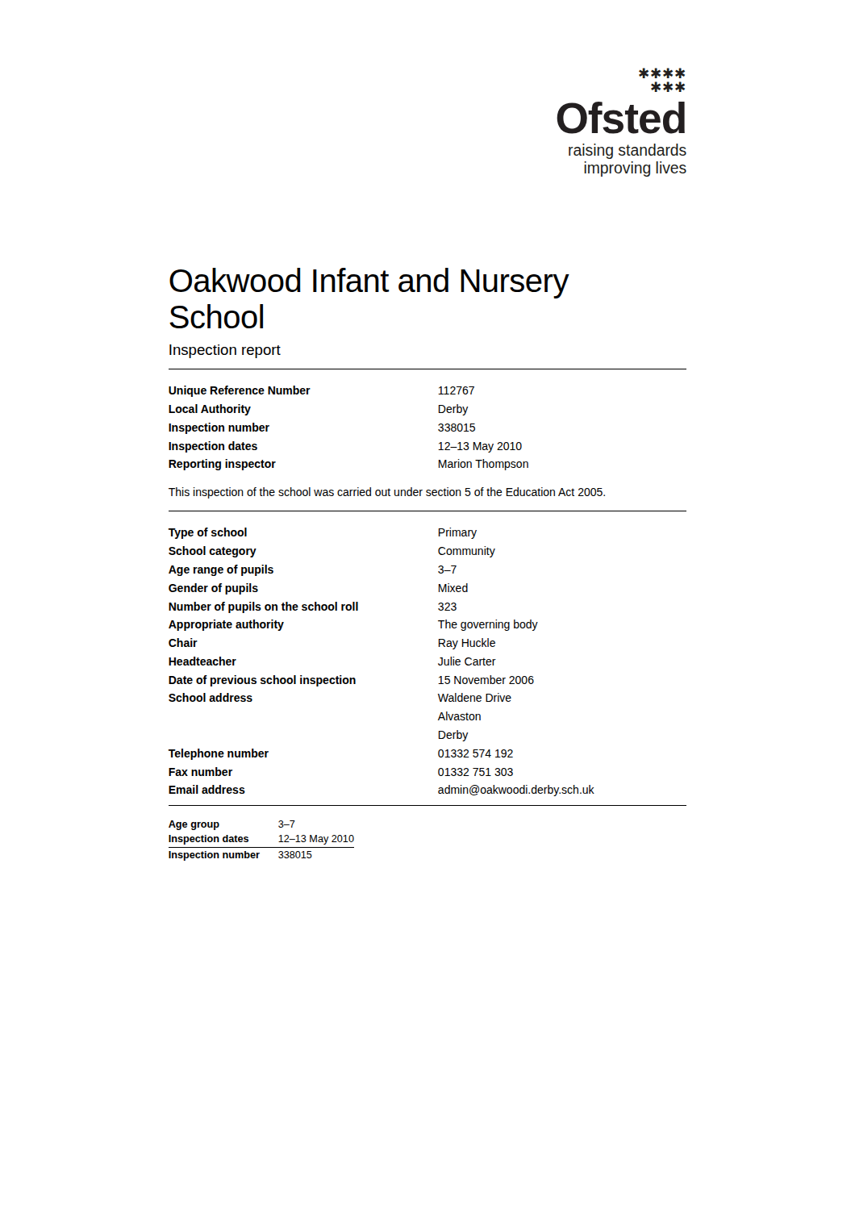✱✱✱✱
✱✱✱
Ofsted
raising standards
improving lives
Oakwood Infant and Nursery
School
Inspection report
| Unique Reference Number | 112767 |
| Local Authority | Derby |
| Inspection number | 338015 |
| Inspection dates | 12–13 May 2010 |
| Reporting inspector | Marion Thompson |
This inspection of the school was carried out under section 5 of the Education Act 2005.
| Type of school | Primary |
| School category | Community |
| Age range of pupils | 3–7 |
| Gender of pupils | Mixed |
| Number of pupils on the school roll | 323 |
| Appropriate authority | The governing body |
| Chair | Ray Huckle |
| Headteacher | Julie Carter |
| Date of previous school inspection | 15 November 2006 |
| School address | Waldene Drive |
| | Alvaston |
| | Derby |
| Telephone number | 01332 574 192 |
| Fax number | 01332 751 303 |
| Email address | admin@oakwoodi.derby.sch.uk |
| Age group | 3–7 |
| Inspection dates | 12–13 May 2010 |
| Inspection number | 338015 |